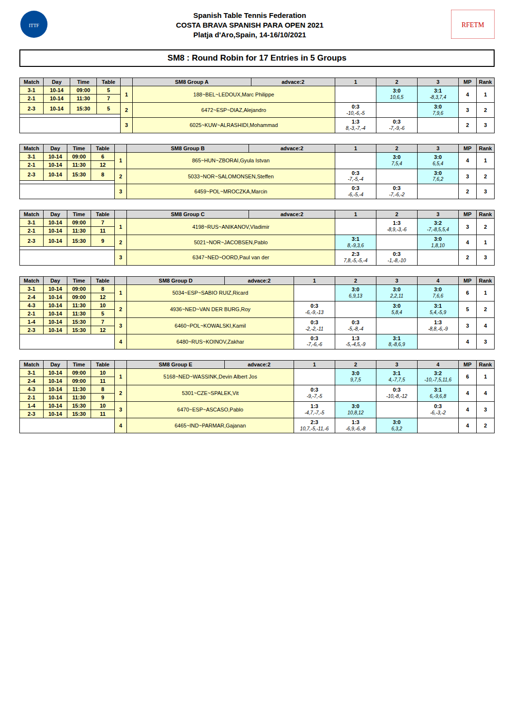Spanish Table Tennis Federation
COSTA BRAVA SPANISH PARA OPEN 2021
Platja d'Aro,Spain, 14-16/10/2021
SM8 : Round Robin for 17 Entries in 5 Groups
| Match | Day | Time | Table | | SM8 Group A | advace:2 | 1 | 2 | 3 | MP | Rank |
| --- | --- | --- | --- | --- | --- | --- | --- | --- | --- | --- | --- |
| 3-1 | 10-14 | 09:00 | 5 | 1 | 188~BEL~LEDOUX,Marc Philippe | | 3:0 10,6,5 | 3:1 -8,3,7,4 | 4 | 1 |
| 2-1 | 10-14 | 11:30 | 7 |
| 2-3 | 10-14 | 15:30 | 5 | 2 | 6472~ESP~DIAZ,Alejandro | 0:3 -10,-6,-5 | | 3:0 7,9,6 | 3 | 2 |
| | 3 | 6025~KUW~ALRASHIDI,Mohammad | 1:3 8,-3,-7,-4 | 0:3 -7,-9,-6 | | 2 | 3 |
| Match | Day | Time | Table | | SM8 Group B | advace:2 | 1 | 2 | 3 | MP | Rank |
| --- | --- | --- | --- | --- | --- | --- | --- | --- | --- | --- | --- |
| 3-1 | 10-14 | 09:00 | 6 | 1 | 865~HUN~ZBORAI,Gyula Istvan | | 3:0 7,5,4 | 3:0 6,5,4 | 4 | 1 |
| 2-1 | 10-14 | 11:30 | 12 |
| 2-3 | 10-14 | 15:30 | 8 | 2 | 5033~NOR~SALOMONSEN,Steffen | 0:3 -7,-5,-4 | | 3:0 7,6,2 | 3 | 2 |
| | 3 | 6459~POL~MROCZKA,Marcin | 0:3 -6,-5,-4 | 0:3 -7,-6,-2 | | 2 | 3 |
| Match | Day | Time | Table | | SM8 Group C | advace:2 | 1 | 2 | 3 | MP | Rank |
| --- | --- | --- | --- | --- | --- | --- | --- | --- | --- | --- | --- |
| 3-1 | 10-14 | 09:00 | 7 | 1 | 4198~RUS~ANIKANOV,Vladimir | | 1:3 -8,9,-3,-6 | 3:2 -7,-8,5,5,4 | 3 | 2 |
| 2-1 | 10-14 | 11:30 | 11 |
| 2-3 | 10-14 | 15:30 | 9 | 2 | 5021~NOR~JACOBSEN,Pablo | 3:1 8,-9,3,6 | | 3:0 1,8,10 | 4 | 1 |
| | 3 | 6347~NED~OORD,Paul van der | 2:3 7,8,-5,-5,-4 | 0:3 -1,-8,-10 | | 2 | 3 |
| Match | Day | Time | Table | | SM8 Group D | advace:2 | 1 | 2 | 3 | 4 | MP | Rank |
| --- | --- | --- | --- | --- | --- | --- | --- | --- | --- | --- | --- | --- |
| 3-1 | 10-14 | 09:00 | 8 | 1 | 5034~ESP~SABIO RUIZ,Ricard | | 3:0 6,9,13 | 3:0 2,2,11 | 3:0 7,6,6 | 6 | 1 |
| 2-4 | 10-14 | 09:00 | 12 |
| 4-3 | 10-14 | 11:30 | 10 | 2 | 4936~NED~VAN DER BURG,Roy | 0:3 -6,-9,-13 | | 3:0 5,8,4 | 3:1 5,4,-5,9 | 5 | 2 |
| 2-1 | 10-14 | 11:30 | 5 |
| 1-4 | 10-14 | 15:30 | 7 | 3 | 6460~POL~KOWALSKI,Kamil | 0:3 -2,-2,-11 | 0:3 -5,-8,-4 | | 1:3 -8,8,-6,-9 | 3 | 4 |
| 2-3 | 10-14 | 15:30 | 12 |
| | 4 | 6480~RUS~KOINOV,Zakhar | 0:3 -7,-6,-6 | 1:3 -5,-4,5,-9 | 3:1 8,-8,6,9 | | 4 | 3 |
| Match | Day | Time | Table | | SM8 Group E | advace:2 | 1 | 2 | 3 | 4 | MP | Rank |
| --- | --- | --- | --- | --- | --- | --- | --- | --- | --- | --- | --- | --- |
| 3-1 | 10-14 | 09:00 | 10 | 1 | 5168~NED~WASSINK,Devin Albert Jos | | 3:0 9,7,5 | 3:1 4,-7,7,5 | 3:2 -10,-7,5,11,6 | 6 | 1 |
| 2-4 | 10-14 | 09:00 | 11 |
| 4-3 | 10-14 | 11:30 | 8 | 2 | 5301~CZE~SPALEK,Vit | 0:3 -9,-7,-5 | | 0:3 -10,-8,-12 | 3:1 6,-9,6,8 | 4 | 4 |
| 2-1 | 10-14 | 11:30 | 9 |
| 1-4 | 10-14 | 15:30 | 10 | 3 | 6470~ESP~ASCASO,Pablo | 1:3 -4,7,-7,-5 | 3:0 10,8,12 | | 0:3 -6,-3,-2 | 4 | 3 |
| 2-3 | 10-14 | 15:30 | 11 |
| | 4 | 6465~IND~PARMAR,Gajanan | 2:3 10,7,-5,-11,-6 | 1:3 -6,9,-6,-8 | 3:0 6,3,2 | | 4 | 2 |